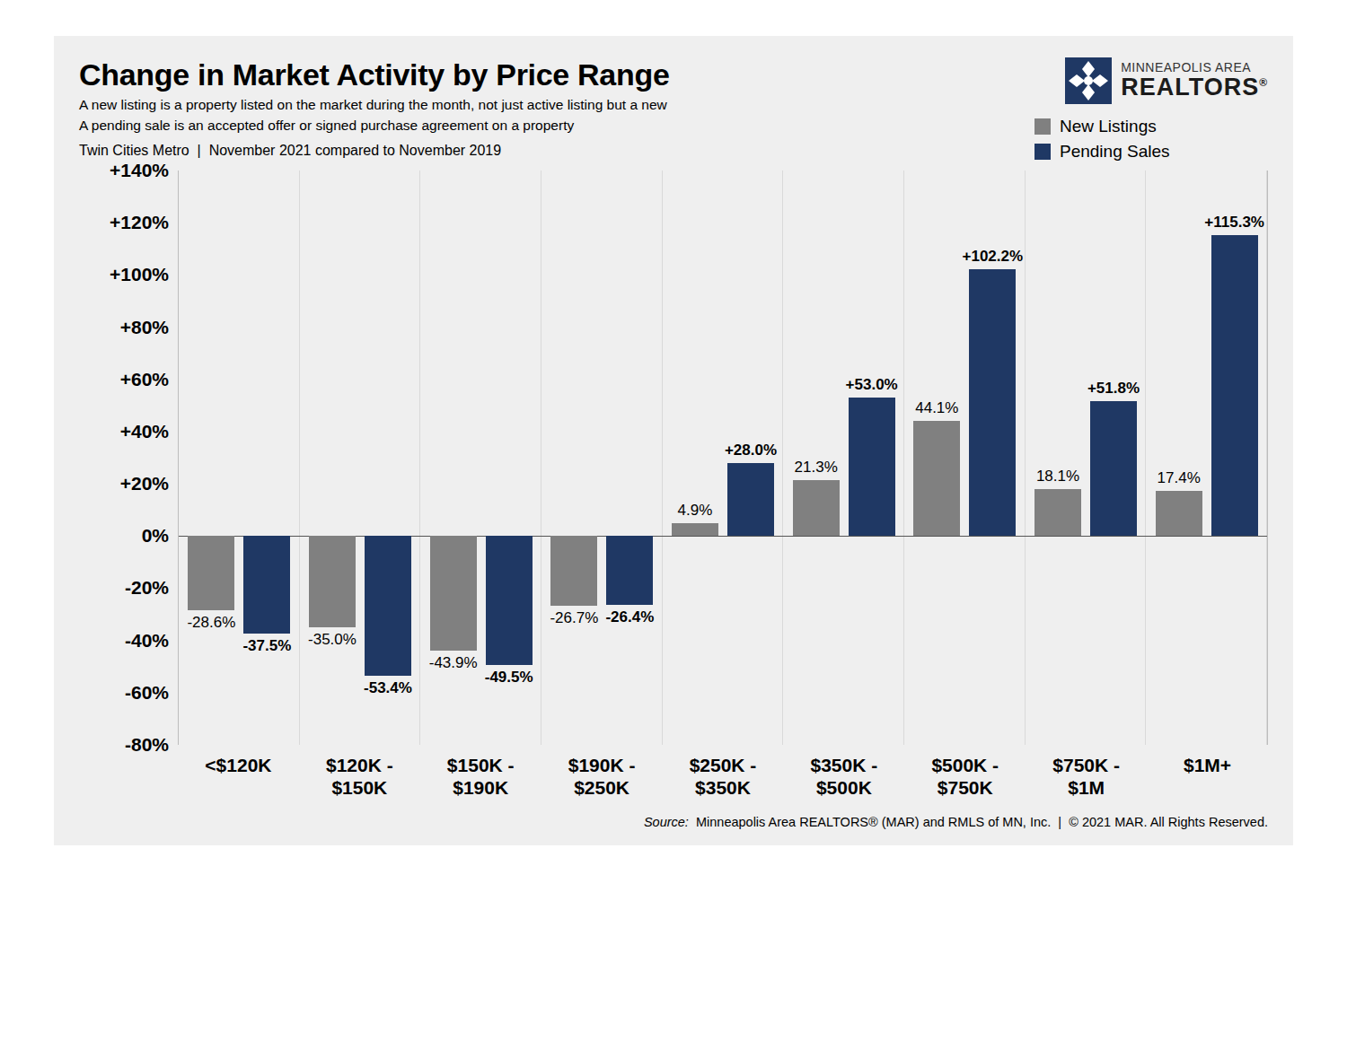Change in Market Activity by Price Range
A new listing is a property listed on the market during the month, not just active listing but a new
A pending sale is an accepted offer or signed purchase agreement on a property
Twin Cities Metro | November 2021 compared to November 2019
MINNEAPOLIS AREA
REALTORS®
New Listings
Pending Sales
+140%
+120%
+100%
+80%
+60%
+40%
+20%
0%
-20%
-40%
-60%
-80%
-28.6%
-37.5%
-35.0%
-53.4%
-43.9%
-49.5%
-26.7%
-26.4%
4.9%
+28.0%
21.3%
+53.0%
44.1%
+102.2%
18.1%
+51.8%
17.4%
+115.3%
<$120K $120K -
$150K $150K -
$190K $190K -
$250K $250K -
$350K $350K -
$500K $500K -
$750K $750K -
$1M $1M+
Source: Minneapolis Area REALTORS® (MAR) and RMLS of MN, Inc. | © 2021 MAR. All Rights Reserved.